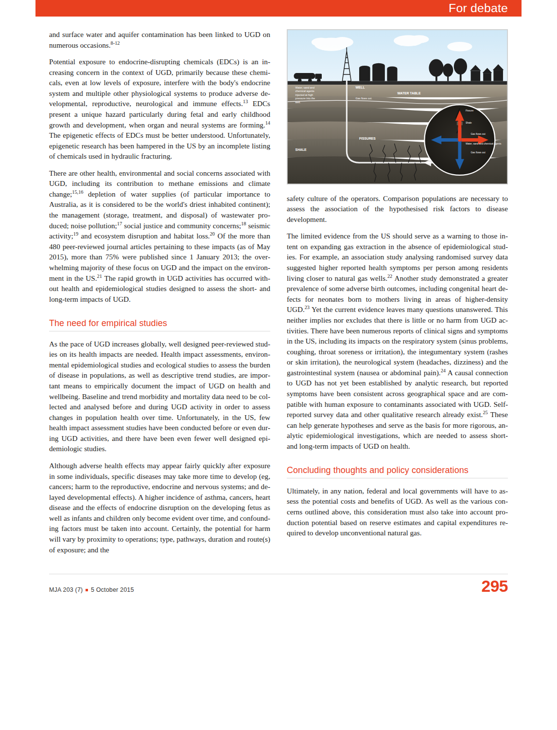For debate
and surface water and aquifer contamination has been linked to UGD on numerous occasions.8-12
Potential exposure to endocrine-disrupting chemicals (EDCs) is an increasing concern in the context of UGD, primarily because these chemicals, even at low levels of exposure, interfere with the body's endocrine system and multiple other physiological systems to produce adverse developmental, reproductive, neurological and immune effects.13 EDCs present a unique hazard particularly during fetal and early childhood growth and development, when organ and neural systems are forming.14 The epigenetic effects of EDCs must be better understood. Unfortunately, epigenetic research has been hampered in the US by an incomplete listing of chemicals used in hydraulic fracturing.
There are other health, environmental and social concerns associated with UGD, including its contribution to methane emissions and climate change;15,16 depletion of water supplies (of particular importance to Australia, as it is considered to be the world's driest inhabited continent); the management (storage, treatment, and disposal) of wastewater produced; noise pollution;17 social justice and community concerns;18 seismic activity;19 and ecosystem disruption and habitat loss.20 Of the more than 480 peer-reviewed journal articles pertaining to these impacts (as of May 2015), more than 75% were published since 1 January 2013; the overwhelming majority of these focus on UGD and the impact on the environment in the US.21 The rapid growth in UGD activities has occurred without health and epidemiological studies designed to assess the short- and long-term impacts of UGD.
The need for empirical studies
As the pace of UGD increases globally, well designed peer-reviewed studies on its health impacts are needed. Health impact assessments, environmental epidemiological studies and ecological studies to assess the burden of disease in populations, as well as descriptive trend studies, are important means to empirically document the impact of UGD on health and wellbeing. Baseline and trend morbidity and mortality data need to be collected and analysed before and during UGD activity in order to assess changes in population health over time. Unfortunately, in the US, few health impact assessment studies have been conducted before or even during UGD activities, and there have been even fewer well designed epidemiologic studies.
Although adverse health effects may appear fairly quickly after exposure in some individuals, specific diseases may take more time to develop (eg, cancers; harm to the reproductive, endocrine and nervous systems; and delayed developmental effects). A higher incidence of asthma, cancers, heart disease and the effects of endocrine disruption on the developing fetus as well as infants and children only become evident over time, and confounding factors must be taken into account. Certainly, the potential for harm will vary by proximity to operations; type, pathways, duration and route(s) of exposure; and the
WELL WATER TABLE FISSURES SHALE Water, sand and chemical agents injected at high pressure into the well. Gas flows out. Fissure Shale Gas flows out Water, sand and chemical agents Gas flows out
safety culture of the operators. Comparison populations are necessary to assess the association of the hypothesised risk factors to disease development.
The limited evidence from the US should serve as a warning to those intent on expanding gas extraction in the absence of epidemiological studies. For example, an association study analysing randomised survey data suggested higher reported health symptoms per person among residents living closer to natural gas wells.22 Another study demonstrated a greater prevalence of some adverse birth outcomes, including congenital heart defects for neonates born to mothers living in areas of higher-density UGD.23 Yet the current evidence leaves many questions unanswered. This neither implies nor excludes that there is little or no harm from UGD activities. There have been numerous reports of clinical signs and symptoms in the US, including its impacts on the respiratory system (sinus problems, coughing, throat soreness or irritation), the integumentary system (rashes or skin irritation), the neurological system (headaches, dizziness) and the gastrointestinal system (nausea or abdominal pain).24 A causal connection to UGD has not yet been established by analytic research, but reported symptoms have been consistent across geographical space and are compatible with human exposure to contaminants associated with UGD. Self-reported survey data and other qualitative research already exist.25 These can help generate hypotheses and serve as the basis for more rigorous, analytic epidemiological investigations, which are needed to assess short- and long-term impacts of UGD on health.
Concluding thoughts and policy considerations
Ultimately, in any nation, federal and local governments will have to assess the potential costs and benefits of UGD. As well as the various concerns outlined above, this consideration must also take into account production potential based on reserve estimates and capital expenditures required to develop unconventional natural gas.
MJA 203 (7) 5 October 2015
295